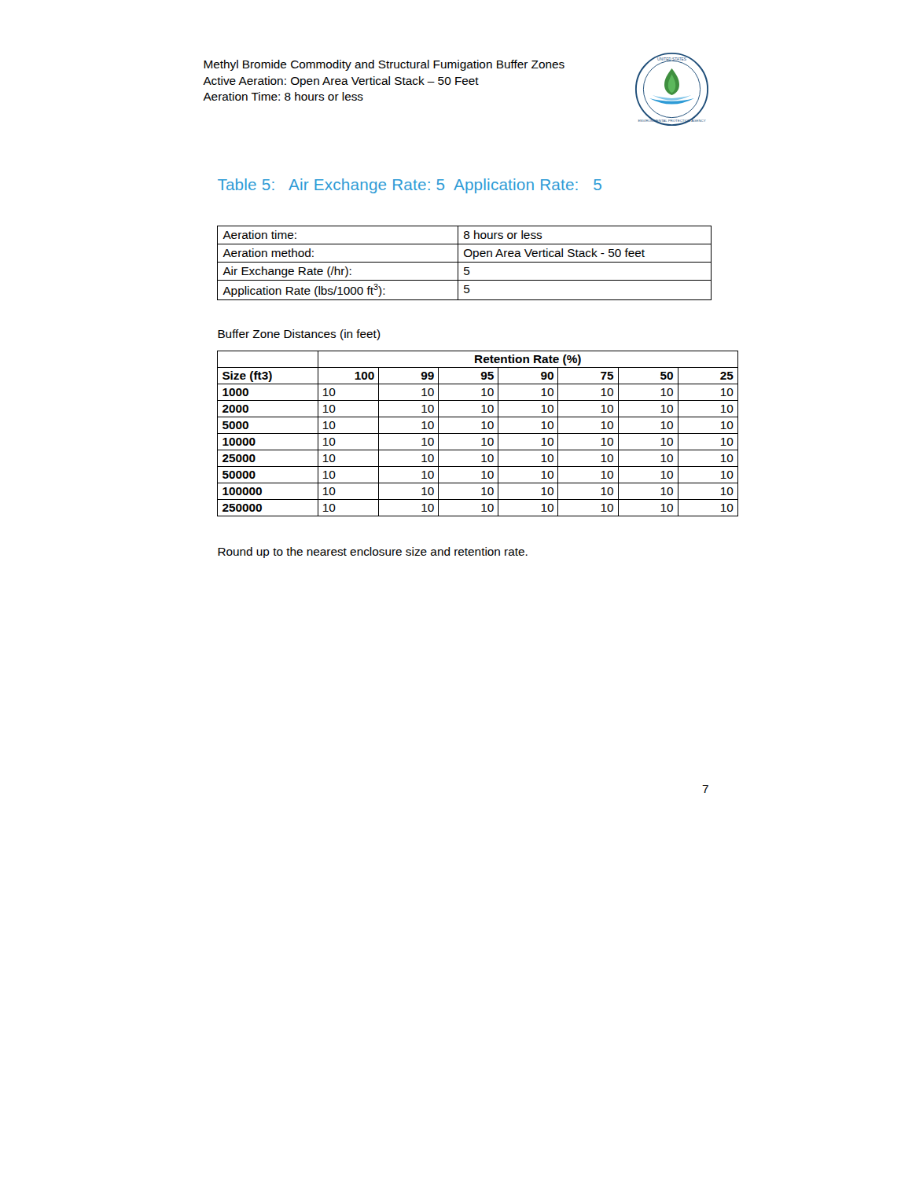Methyl Bromide Commodity and Structural Fumigation Buffer Zones
Active Aeration: Open Area Vertical Stack – 50 Feet
Aeration Time: 8 hours or less
UNITED STATES ENVIRONMENTAL PROTECTION AGENCY
Table 5: Air Exchange Rate: 5 Application Rate: 5
| Aeration time: | 8 hours or less |
| Aeration method: | Open Area Vertical Stack - 50 feet |
| Air Exchange Rate (/hr): | 5 |
| Application Rate (lbs/1000 ft 3 ): | 5 |
Buffer Zone Distances (in feet)
| | Retention Rate (%) |
| --- | --- |
| Size (ft3) | 100 | 99 | 95 | 90 | 75 | 50 | 25 |
| 1000 | 10 | 10 | 10 | 10 | 10 | 10 | 10 |
| 2000 | 10 | 10 | 10 | 10 | 10 | 10 | 10 |
| 5000 | 10 | 10 | 10 | 10 | 10 | 10 | 10 |
| 10000 | 10 | 10 | 10 | 10 | 10 | 10 | 10 |
| 25000 | 10 | 10 | 10 | 10 | 10 | 10 | 10 |
| 50000 | 10 | 10 | 10 | 10 | 10 | 10 | 10 |
| 100000 | 10 | 10 | 10 | 10 | 10 | 10 | 10 |
| 250000 | 10 | 10 | 10 | 10 | 10 | 10 | 10 |
Round up to the nearest enclosure size and retention rate.
7